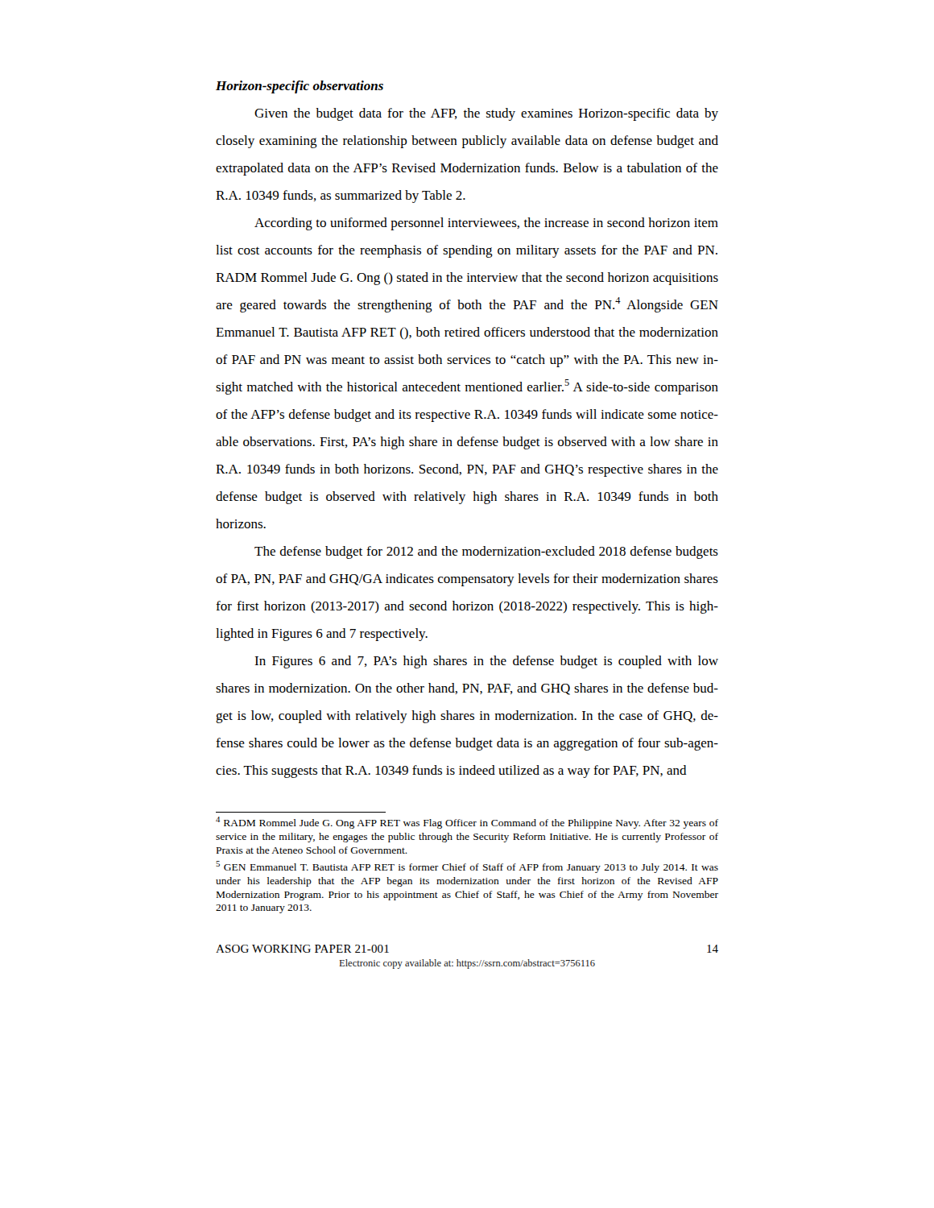Horizon-specific observations
Given the budget data for the AFP, the study examines Horizon-specific data by closely examining the relationship between publicly available data on defense budget and extrapolated data on the AFP’s Revised Modernization funds. Below is a tabulation of the R.A. 10349 funds, as summarized by Table 2.
According to uniformed personnel interviewees, the increase in second horizon item list cost accounts for the reemphasis of spending on military assets for the PAF and PN. RADM Rommel Jude G. Ong () stated in the interview that the second horizon acquisitions are geared towards the strengthening of both the PAF and the PN.4 Alongside GEN Emmanuel T. Bautista AFP RET (), both retired officers understood that the modernization of PAF and PN was meant to assist both services to “catch up” with the PA. This new insight matched with the historical antecedent mentioned earlier.5 A side-to-side comparison of the AFP’s defense budget and its respective R.A. 10349 funds will indicate some noticeable observations. First, PA’s high share in defense budget is observed with a low share in R.A. 10349 funds in both horizons. Second, PN, PAF and GHQ’s respective shares in the defense budget is observed with relatively high shares in R.A. 10349 funds in both horizons.
The defense budget for 2012 and the modernization-excluded 2018 defense budgets of PA, PN, PAF and GHQ/GA indicates compensatory levels for their modernization shares for first horizon (2013-2017) and second horizon (2018-2022) respectively. This is highlighted in Figures 6 and 7 respectively.
In Figures 6 and 7, PA’s high shares in the defense budget is coupled with low shares in modernization. On the other hand, PN, PAF, and GHQ shares in the defense budget is low, coupled with relatively high shares in modernization. In the case of GHQ, defense shares could be lower as the defense budget data is an aggregation of four sub-agencies. This suggests that R.A. 10349 funds is indeed utilized as a way for PAF, PN, and
4 RADM Rommel Jude G. Ong AFP RET was Flag Officer in Command of the Philippine Navy. After 32 years of service in the military, he engages the public through the Security Reform Initiative. He is currently Professor of Praxis at the Ateneo School of Government.
5 GEN Emmanuel T. Bautista AFP RET is former Chief of Staff of AFP from January 2013 to July 2014. It was under his leadership that the AFP began its modernization under the first horizon of the Revised AFP Modernization Program. Prior to his appointment as Chief of Staff, he was Chief of the Army from November 2011 to January 2013.
ASOG WORKING PAPER 21-001 14
Electronic copy available at: https://ssrn.com/abstract=3756116